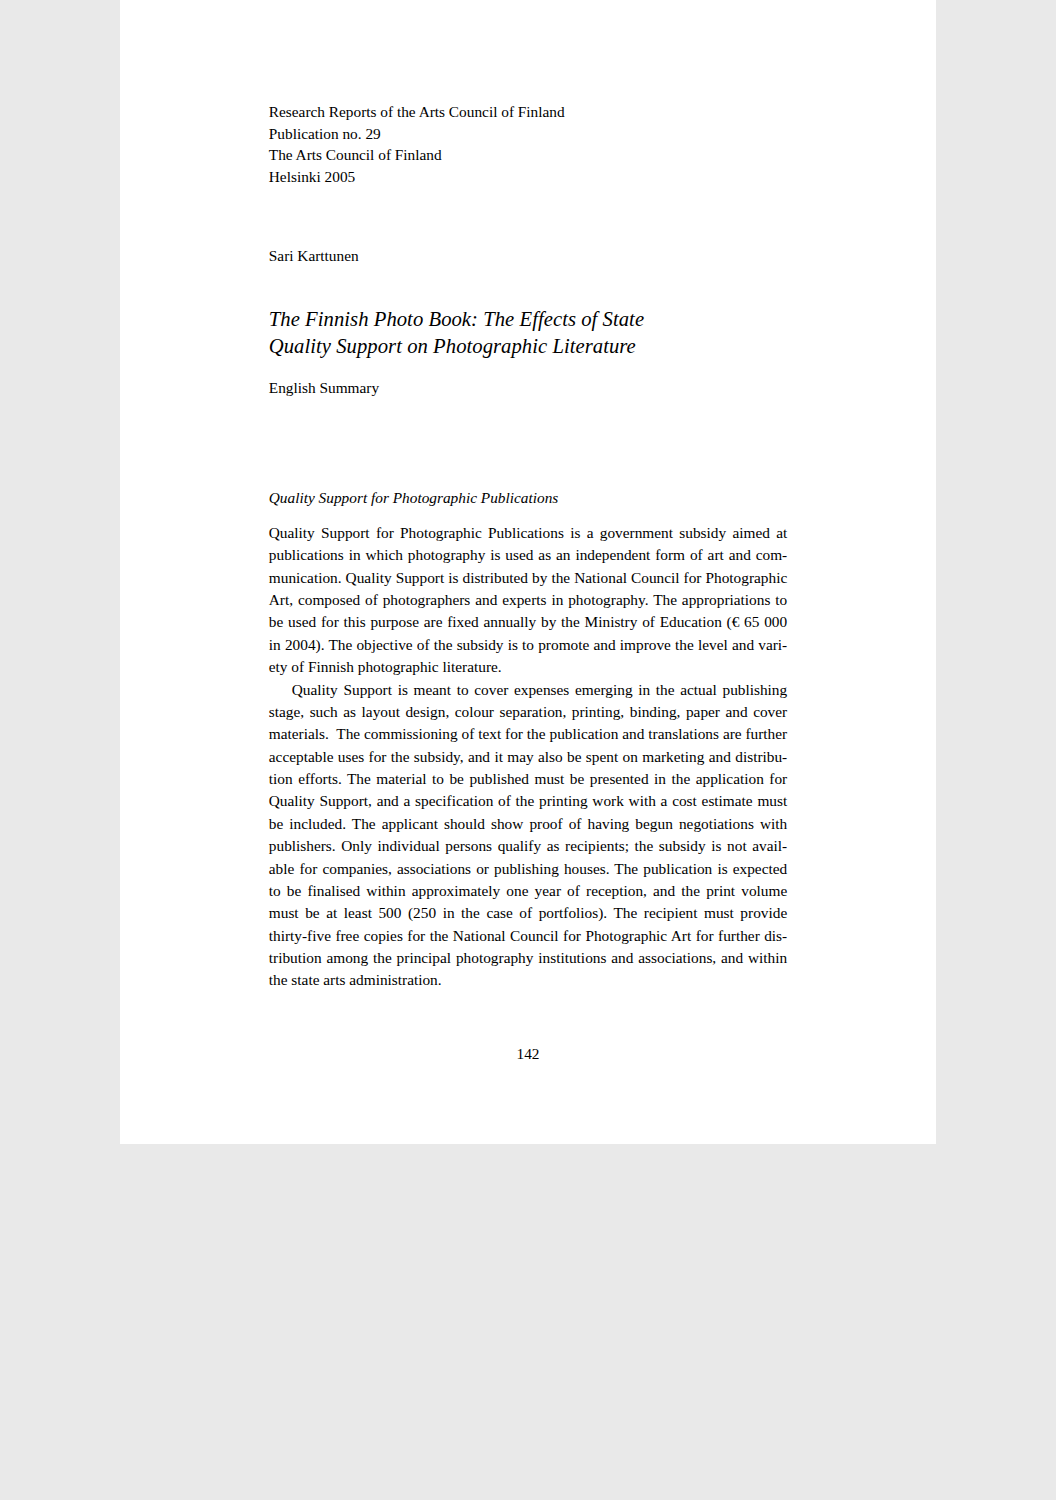Research Reports of the Arts Council of Finland
Publication no. 29
The Arts Council of Finland
Helsinki 2005
Sari Karttunen
The Finnish Photo Book: The Effects of State
Quality Support on Photographic Literature
English Summary
Quality Support for Photographic Publications
Quality Support for Photographic Publications is a government subsidy aimed at publications in which photography is used as an independent form of art and communication. Quality Support is distributed by the National Council for Photographic Art, composed of photographers and experts in photography. The appropriations to be used for this purpose are fixed annually by the Ministry of Education (€ 65 000 in 2004). The objective of the subsidy is to promote and improve the level and variety of Finnish photographic literature.
Quality Support is meant to cover expenses emerging in the actual publishing stage, such as layout design, colour separation, printing, binding, paper and cover materials. The commissioning of text for the publication and translations are further acceptable uses for the subsidy, and it may also be spent on marketing and distribution efforts. The material to be published must be presented in the application for Quality Support, and a specification of the printing work with a cost estimate must be included. The applicant should show proof of having begun negotiations with publishers. Only individual persons qualify as recipients; the subsidy is not available for companies, associations or publishing houses. The publication is expected to be finalised within approximately one year of reception, and the print volume must be at least 500 (250 in the case of portfolios). The recipient must provide thirty-five free copies for the National Council for Photographic Art for further distribution among the principal photography institutions and associations, and within the state arts administration.
142